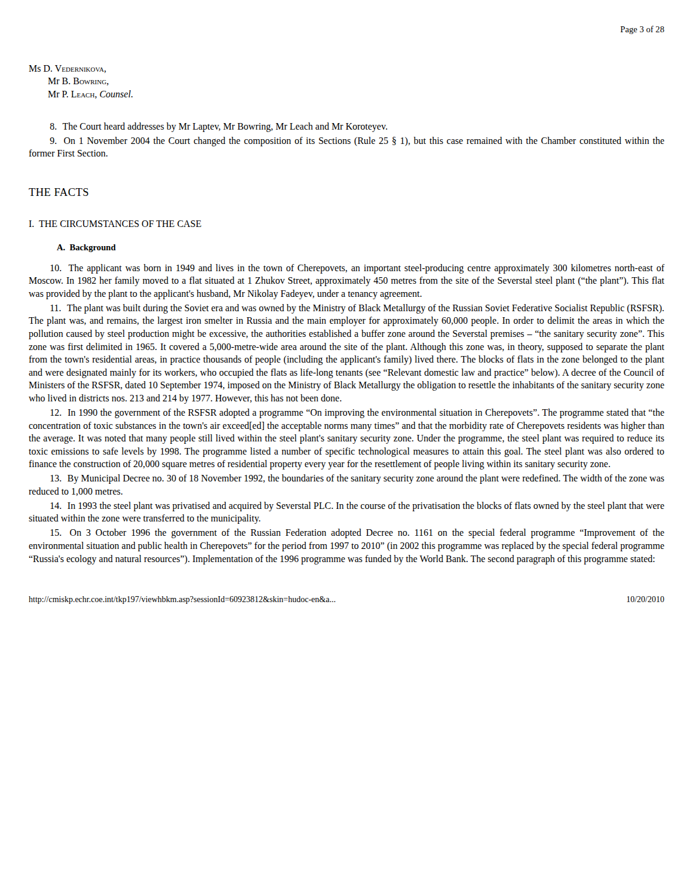Page 3 of 28
Ms D. Vedernikova,
Mr B. Bowring,
Mr P. Leach, Counsel.
8. The Court heard addresses by Mr Laptev, Mr Bowring, Mr Leach and Mr Koroteyev.
9. On 1 November 2004 the Court changed the composition of its Sections (Rule 25 § 1), but this case remained with the Chamber constituted within the former First Section.
THE FACTS
I. THE CIRCUMSTANCES OF THE CASE
A. Background
10. The applicant was born in 1949 and lives in the town of Cherepovets, an important steel-producing centre approximately 300 kilometres north-east of Moscow. In 1982 her family moved to a flat situated at 1 Zhukov Street, approximately 450 metres from the site of the Severstal steel plant (“the plant”). This flat was provided by the plant to the applicant's husband, Mr Nikolay Fadeyev, under a tenancy agreement.
11. The plant was built during the Soviet era and was owned by the Ministry of Black Metallurgy of the Russian Soviet Federative Socialist Republic (RSFSR). The plant was, and remains, the largest iron smelter in Russia and the main employer for approximately 60,000 people. In order to delimit the areas in which the pollution caused by steel production might be excessive, the authorities established a buffer zone around the Severstal premises – “the sanitary security zone”. This zone was first delimited in 1965. It covered a 5,000-metre-wide area around the site of the plant. Although this zone was, in theory, supposed to separate the plant from the town's residential areas, in practice thousands of people (including the applicant's family) lived there. The blocks of flats in the zone belonged to the plant and were designated mainly for its workers, who occupied the flats as life-long tenants (see “Relevant domestic law and practice” below). A decree of the Council of Ministers of the RSFSR, dated 10 September 1974, imposed on the Ministry of Black Metallurgy the obligation to resettle the inhabitants of the sanitary security zone who lived in districts nos. 213 and 214 by 1977. However, this has not been done.
12. In 1990 the government of the RSFSR adopted a programme “On improving the environmental situation in Cherepovets”. The programme stated that “the concentration of toxic substances in the town's air exceed[ed] the acceptable norms many times” and that the morbidity rate of Cherepovets residents was higher than the average. It was noted that many people still lived within the steel plant's sanitary security zone. Under the programme, the steel plant was required to reduce its toxic emissions to safe levels by 1998. The programme listed a number of specific technological measures to attain this goal. The steel plant was also ordered to finance the construction of 20,000 square metres of residential property every year for the resettlement of people living within its sanitary security zone.
13. By Municipal Decree no. 30 of 18 November 1992, the boundaries of the sanitary security zone around the plant were redefined. The width of the zone was reduced to 1,000 metres.
14. In 1993 the steel plant was privatised and acquired by Severstal PLC. In the course of the privatisation the blocks of flats owned by the steel plant that were situated within the zone were transferred to the municipality.
15. On 3 October 1996 the government of the Russian Federation adopted Decree no. 1161 on the special federal programme “Improvement of the environmental situation and public health in Cherepovets” for the period from 1997 to 2010” (in 2002 this programme was replaced by the special federal programme “Russia's ecology and natural resources”). Implementation of the 1996 programme was funded by the World Bank. The second paragraph of this programme stated:
http://cmiskp.echr.coe.int/tkp197/viewhbkm.asp?sessionId=60923812&skin=hudoc-en&a... 10/20/2010